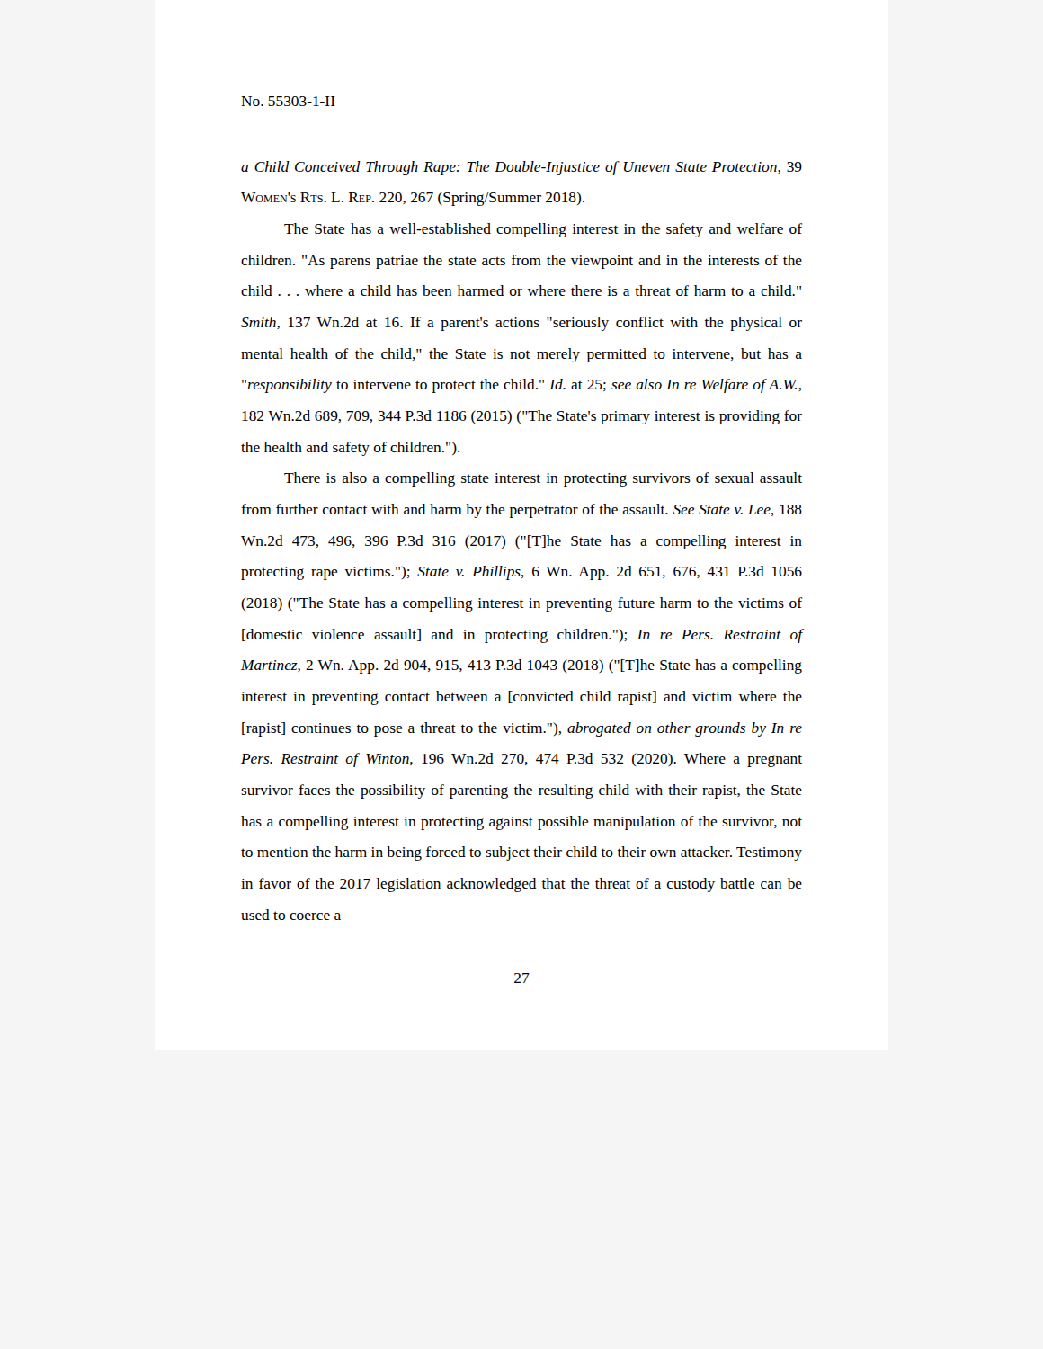No. 55303-1-II
a Child Conceived Through Rape: The Double-Injustice of Uneven State Protection, 39 Women's Rts. L. Rep. 220, 267 (Spring/Summer 2018).
The State has a well-established compelling interest in the safety and welfare of children. "As parens patriae the state acts from the viewpoint and in the interests of the child . . . where a child has been harmed or where there is a threat of harm to a child." Smith, 137 Wn.2d at 16. If a parent's actions "seriously conflict with the physical or mental health of the child," the State is not merely permitted to intervene, but has a "responsibility to intervene to protect the child." Id. at 25; see also In re Welfare of A.W., 182 Wn.2d 689, 709, 344 P.3d 1186 (2015) ("The State's primary interest is providing for the health and safety of children.").
There is also a compelling state interest in protecting survivors of sexual assault from further contact with and harm by the perpetrator of the assault. See State v. Lee, 188 Wn.2d 473, 496, 396 P.3d 316 (2017) ("[T]he State has a compelling interest in protecting rape victims."); State v. Phillips, 6 Wn. App. 2d 651, 676, 431 P.3d 1056 (2018) ("The State has a compelling interest in preventing future harm to the victims of [domestic violence assault] and in protecting children."); In re Pers. Restraint of Martinez, 2 Wn. App. 2d 904, 915, 413 P.3d 1043 (2018) ("[T]he State has a compelling interest in preventing contact between a [convicted child rapist] and victim where the [rapist] continues to pose a threat to the victim."), abrogated on other grounds by In re Pers. Restraint of Winton, 196 Wn.2d 270, 474 P.3d 532 (2020). Where a pregnant survivor faces the possibility of parenting the resulting child with their rapist, the State has a compelling interest in protecting against possible manipulation of the survivor, not to mention the harm in being forced to subject their child to their own attacker. Testimony in favor of the 2017 legislation acknowledged that the threat of a custody battle can be used to coerce a
27